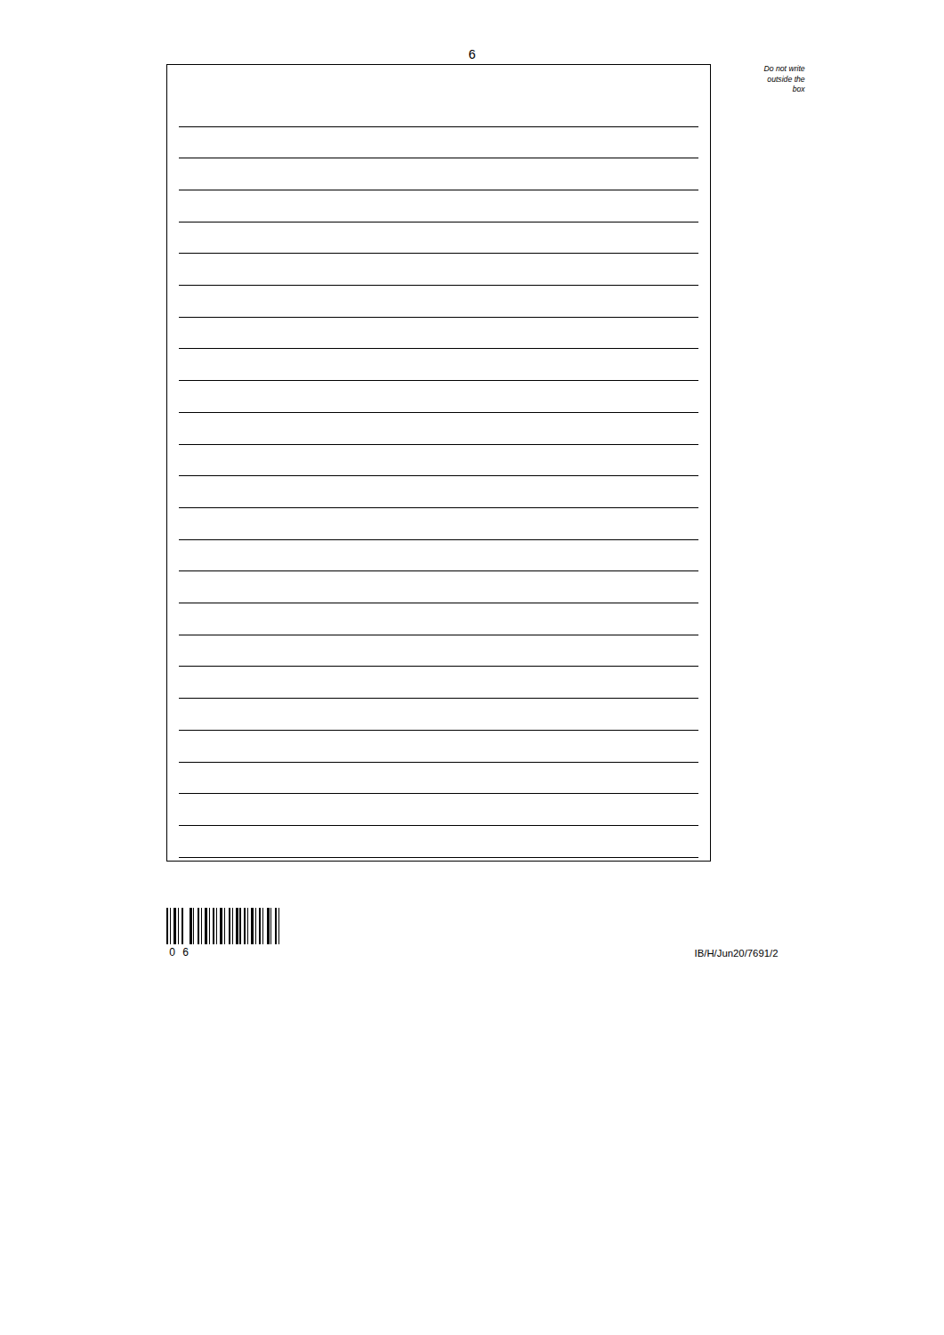6
Do not write
outside the
box
06
IB/H/Jun20/7691/2